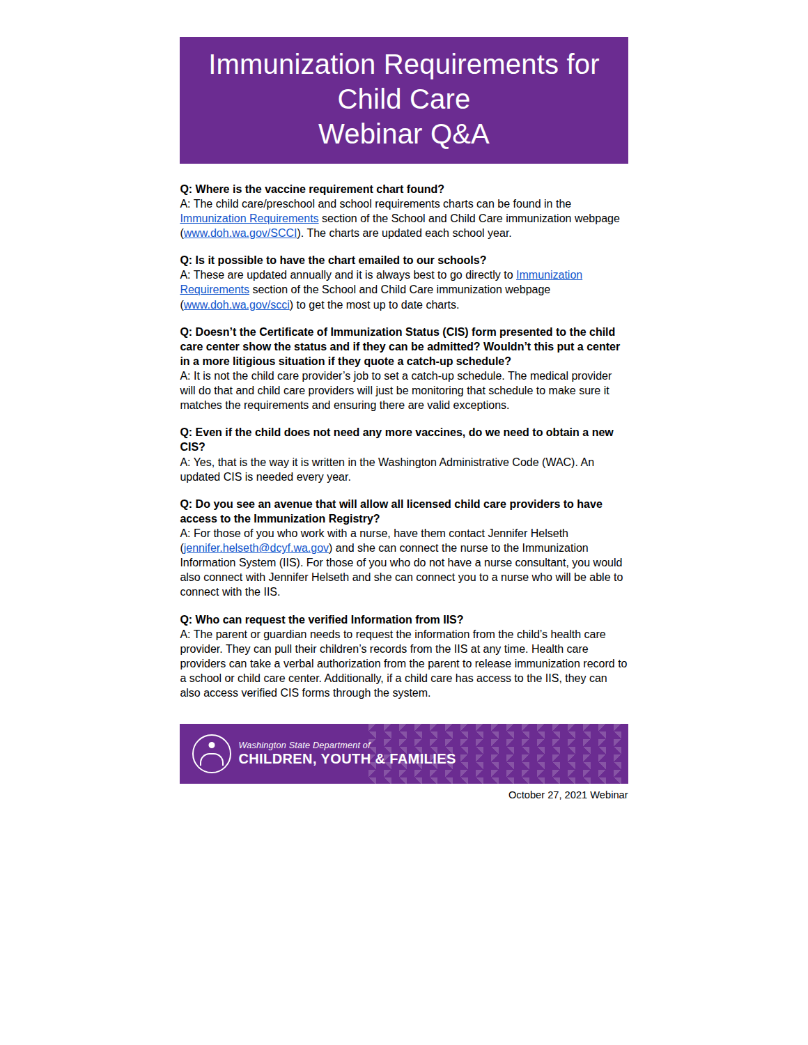Immunization Requirements for Child Care
Webinar Q&A
Q: Where is the vaccine requirement chart found?
A: The child care/preschool and school requirements charts can be found in the Immunization Requirements section of the School and Child Care immunization webpage (www.doh.wa.gov/SCCI). The charts are updated each school year.
Q: Is it possible to have the chart emailed to our schools?
A: These are updated annually and it is always best to go directly to Immunization Requirements section of the School and Child Care immunization webpage (www.doh.wa.gov/scci) to get the most up to date charts.
Q: Doesn’t the Certificate of Immunization Status (CIS) form presented to the child care center show the status and if they can be admitted? Wouldn’t this put a center in a more litigious situation if they quote a catch-up schedule?
A: It is not the child care provider’s job to set a catch-up schedule. The medical provider will do that and child care providers will just be monitoring that schedule to make sure it matches the requirements and ensuring there are valid exceptions.
Q: Even if the child does not need any more vaccines, do we need to obtain a new CIS?
A: Yes, that is the way it is written in the Washington Administrative Code (WAC). An updated CIS is needed every year.
Q: Do you see an avenue that will allow all licensed child care providers to have access to the Immunization Registry?
A: For those of you who work with a nurse, have them contact Jennifer Helseth (jennifer.helseth@dcyf.wa.gov) and she can connect the nurse to the Immunization Information System (IIS). For those of you who do not have a nurse consultant, you would also connect with Jennifer Helseth and she can connect you to a nurse who will be able to connect with the IIS.
Q: Who can request the verified Information from IIS?
A: The parent or guardian needs to request the information from the child’s health care provider. They can pull their children’s records from the IIS at any time. Health care providers can take a verbal authorization from the parent to release immunization record to a school or child care center. Additionally, if a child care has access to the IIS, they can also access verified CIS forms through the system.
Washington State Department of
CHILDREN, YOUTH & FAMILIES
October 27, 2021 Webinar